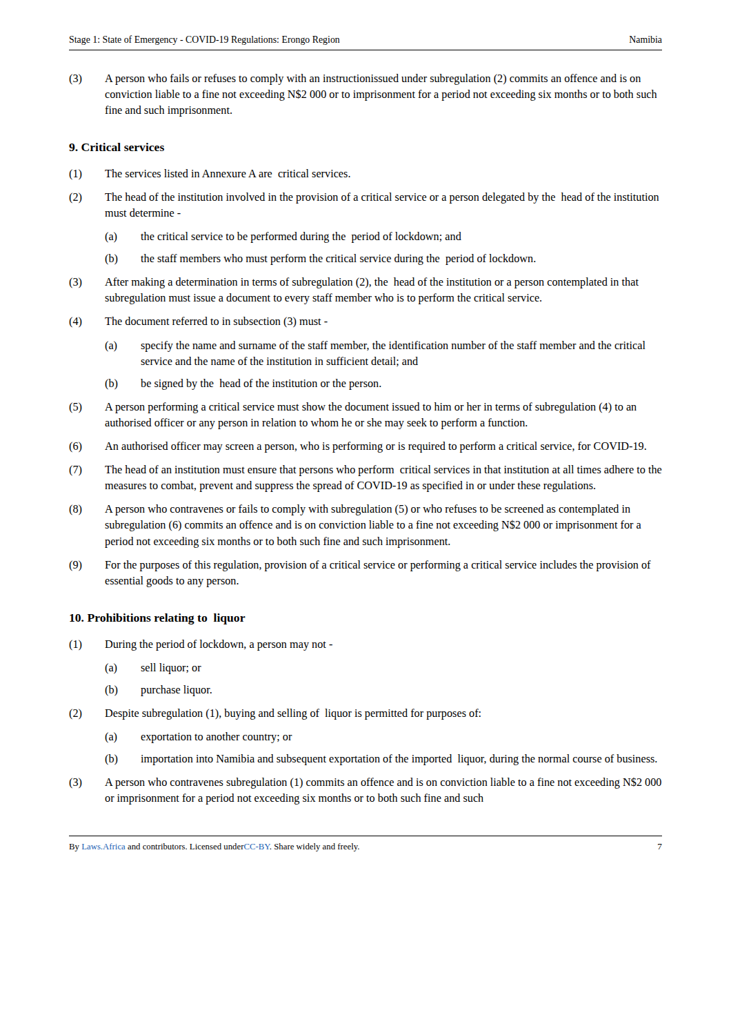Stage 1: State of Emergency - COVID-19 Regulations: Erongo Region Namibia
(3) A person who fails or refuses to comply with an instructionissued under subregulation (2) commits an offence and is on conviction liable to a fine not exceeding N$2 000 or to imprisonment for a period not exceeding six months or to both such fine and such imprisonment.
9. Critical services
(1) The services listed in Annexure A are critical services.
(2) The head of the institution involved in the provision of a critical service or a person delegated by the head of the institution must determine -
(a) the critical service to be performed during the period of lockdown; and
(b) the staff members who must perform the critical service during the period of lockdown.
(3) After making a determination in terms of subregulation (2), the head of the institution or a person contemplated in that subregulation must issue a document to every staff member who is to perform the critical service.
(4) The document referred to in subsection (3) must -
(a) specify the name and surname of the staff member, the identification number of the staff member and the critical service and the name of the institution in sufficient detail; and
(b) be signed by the head of the institution or the person.
(5) A person performing a critical service must show the document issued to him or her in terms of subregulation (4) to an authorised officer or any person in relation to whom he or she may seek to perform a function.
(6) An authorised officer may screen a person, who is performing or is required to perform a critical service, for COVID-19.
(7) The head of an institution must ensure that persons who perform critical services in that institution at all times adhere to the measures to combat, prevent and suppress the spread of COVID-19 as specified in or under these regulations.
(8) A person who contravenes or fails to comply with subregulation (5) or who refuses to be screened as contemplated in subregulation (6) commits an offence and is on conviction liable to a fine not exceeding N$2 000 or imprisonment for a period not exceeding six months or to both such fine and such imprisonment.
(9) For the purposes of this regulation, provision of a critical service or performing a critical service includes the provision of essential goods to any person.
10. Prohibitions relating to liquor
(1) During the period of lockdown, a person may not -
(a) sell liquor; or
(b) purchase liquor.
(2) Despite subregulation (1), buying and selling of liquor is permitted for purposes of:
(a) exportation to another country; or
(b) importation into Namibia and subsequent exportation of the imported liquor, during the normal course of business.
(3) A person who contravenes subregulation (1) commits an offence and is on conviction liable to a fine not exceeding N$2 000 or imprisonment for a period not exceeding six months or to both such fine and such
By Laws.Africa and contributors. Licensed underCC-BY. Share widely and freely. 7